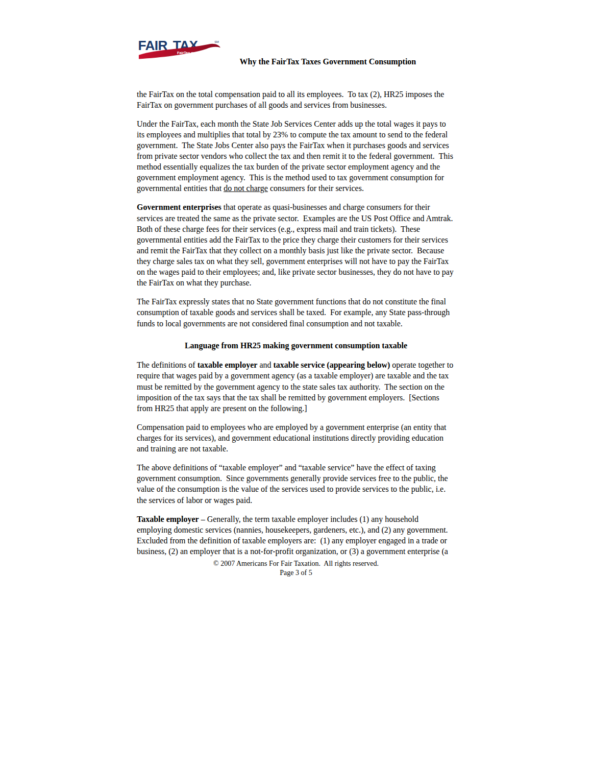FAIR TAX SM FairTax.org
Why the FairTax Taxes Government Consumption
the FairTax on the total compensation paid to all its employees. To tax (2), HR25 imposes the FairTax on government purchases of all goods and services from businesses.
Under the FairTax, each month the State Job Services Center adds up the total wages it pays to its employees and multiplies that total by 23% to compute the tax amount to send to the federal government. The State Jobs Center also pays the FairTax when it purchases goods and services from private sector vendors who collect the tax and then remit it to the federal government. This method essentially equalizes the tax burden of the private sector employment agency and the government employment agency. This is the method used to tax government consumption for governmental entities that do not charge consumers for their services.
Government enterprises that operate as quasi-businesses and charge consumers for their services are treated the same as the private sector. Examples are the US Post Office and Amtrak. Both of these charge fees for their services (e.g., express mail and train tickets). These governmental entities add the FairTax to the price they charge their customers for their services and remit the FairTax that they collect on a monthly basis just like the private sector. Because they charge sales tax on what they sell, government enterprises will not have to pay the FairTax on the wages paid to their employees; and, like private sector businesses, they do not have to pay the FairTax on what they purchase.
The FairTax expressly states that no State government functions that do not constitute the final consumption of taxable goods and services shall be taxed. For example, any State pass-through funds to local governments are not considered final consumption and not taxable.
Language from HR25 making government consumption taxable
The definitions of taxable employer and taxable service (appearing below) operate together to require that wages paid by a government agency (as a taxable employer) are taxable and the tax must be remitted by the government agency to the state sales tax authority. The section on the imposition of the tax says that the tax shall be remitted by government employers. [Sections from HR25 that apply are present on the following.]
Compensation paid to employees who are employed by a government enterprise (an entity that charges for its services), and government educational institutions directly providing education and training are not taxable.
The above definitions of “taxable employer” and “taxable service” have the effect of taxing government consumption. Since governments generally provide services free to the public, the value of the consumption is the value of the services used to provide services to the public, i.e. the services of labor or wages paid.
Taxable employer – Generally, the term taxable employer includes (1) any household employing domestic services (nannies, housekeepers, gardeners, etc.), and (2) any government. Excluded from the definition of taxable employers are: (1) any employer engaged in a trade or business, (2) an employer that is a not-for-profit organization, or (3) a government enterprise (a
© 2007 Americans For Fair Taxation. All rights reserved.
Page 3 of 5